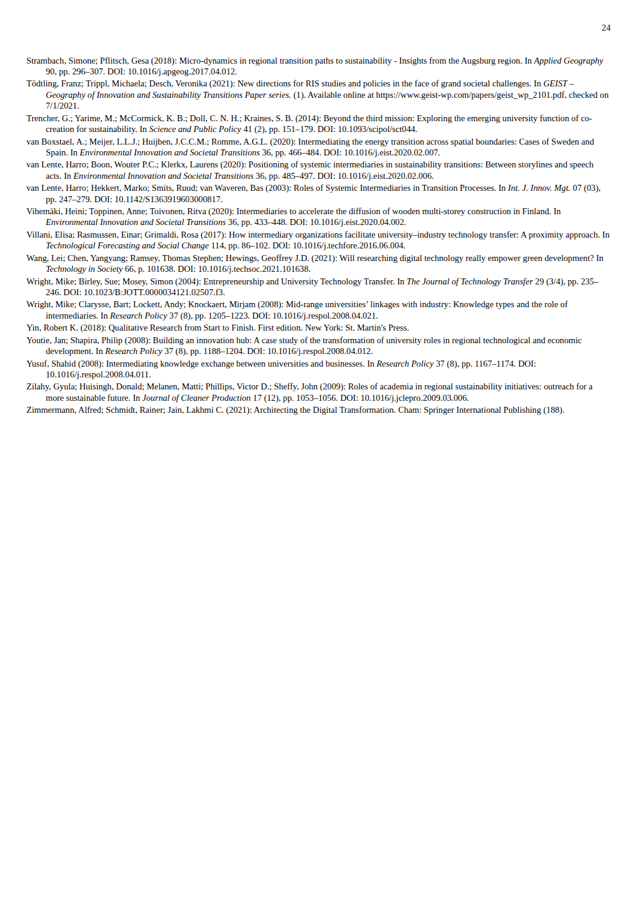24
Strambach, Simone; Pflitsch, Gesa (2018): Micro-dynamics in regional transition paths to sustainability - Insights from the Augsburg region. In Applied Geography 90, pp. 296–307. DOI: 10.1016/j.apgeog.2017.04.012.
Tödtling, Franz; Trippl, Michaela; Desch, Veronika (2021): New directions for RIS studies and policies in the face of grand societal challenges. In GEIST – Geography of Innovation and Sustainability Transitions Paper series. (1). Available online at https://www.geist-wp.com/papers/geist_wp_2101.pdf, checked on 7/1/2021.
Trencher, G.; Yarime, M.; McCormick, K. B.; Doll, C. N. H.; Kraines, S. B. (2014): Beyond the third mission: Exploring the emerging university function of co-creation for sustainability. In Science and Public Policy 41 (2), pp. 151–179. DOI: 10.1093/scipol/sct044.
van Boxstael, A.; Meijer, L.L.J.; Huijben, J.C.C.M.; Romme, A.G.L. (2020): Intermediating the energy transition across spatial boundaries: Cases of Sweden and Spain. In Environmental Innovation and Societal Transitions 36, pp. 466–484. DOI: 10.1016/j.eist.2020.02.007.
van Lente, Harro; Boon, Wouter P.C.; Klerkx, Laurens (2020): Positioning of systemic intermediaries in sustainability transitions: Between storylines and speech acts. In Environmental Innovation and Societal Transitions 36, pp. 485–497. DOI: 10.1016/j.eist.2020.02.006.
van Lente, Harro; Hekkert, Marko; Smits, Ruud; van Waveren, Bas (2003): Roles of Systemic Intermediaries in Transition Processes. In Int. J. Innov. Mgt. 07 (03), pp. 247–279. DOI: 10.1142/S1363919603000817.
Vihemäki, Heini; Toppinen, Anne; Toivonen, Ritva (2020): Intermediaries to accelerate the diffusion of wooden multi-storey construction in Finland. In Environmental Innovation and Societal Transitions 36, pp. 433–448. DOI: 10.1016/j.eist.2020.04.002.
Villani, Elisa; Rasmussen, Einar; Grimaldi, Rosa (2017): How intermediary organizations facilitate university–industry technology transfer: A proximity approach. In Technological Forecasting and Social Change 114, pp. 86–102. DOI: 10.1016/j.techfore.2016.06.004.
Wang, Lei; Chen, Yangyang; Ramsey, Thomas Stephen; Hewings, Geoffrey J.D. (2021): Will researching digital technology really empower green development? In Technology in Society 66, p. 101638. DOI: 10.1016/j.techsoc.2021.101638.
Wright, Mike; Birley, Sue; Mosey, Simon (2004): Entrepreneurship and University Technology Transfer. In The Journal of Technology Transfer 29 (3/4), pp. 235–246. DOI: 10.1023/B:JOTT.0000034121.02507.f3.
Wright, Mike; Clarysse, Bart; Lockett, Andy; Knockaert, Mirjam (2008): Mid-range universities’ linkages with industry: Knowledge types and the role of intermediaries. In Research Policy 37 (8), pp. 1205–1223. DOI: 10.1016/j.respol.2008.04.021.
Yin, Robert K. (2018): Qualitative Research from Start to Finish. First edition. New York: St. Martin's Press.
Youtie, Jan; Shapira, Philip (2008): Building an innovation hub: A case study of the transformation of university roles in regional technological and economic development. In Research Policy 37 (8), pp. 1188–1204. DOI: 10.1016/j.respol.2008.04.012.
Yusuf, Shahid (2008): Intermediating knowledge exchange between universities and businesses. In Research Policy 37 (8), pp. 1167–1174. DOI: 10.1016/j.respol.2008.04.011.
Zilahy, Gyula; Huisingh, Donald; Melanen, Matti; Phillips, Victor D.; Sheffy, John (2009): Roles of academia in regional sustainability initiatives: outreach for a more sustainable future. In Journal of Cleaner Production 17 (12), pp. 1053–1056. DOI: 10.1016/j.jclepro.2009.03.006.
Zimmermann, Alfred; Schmidt, Rainer; Jain, Lakhmi C. (2021): Architecting the Digital Transformation. Cham: Springer International Publishing (188).